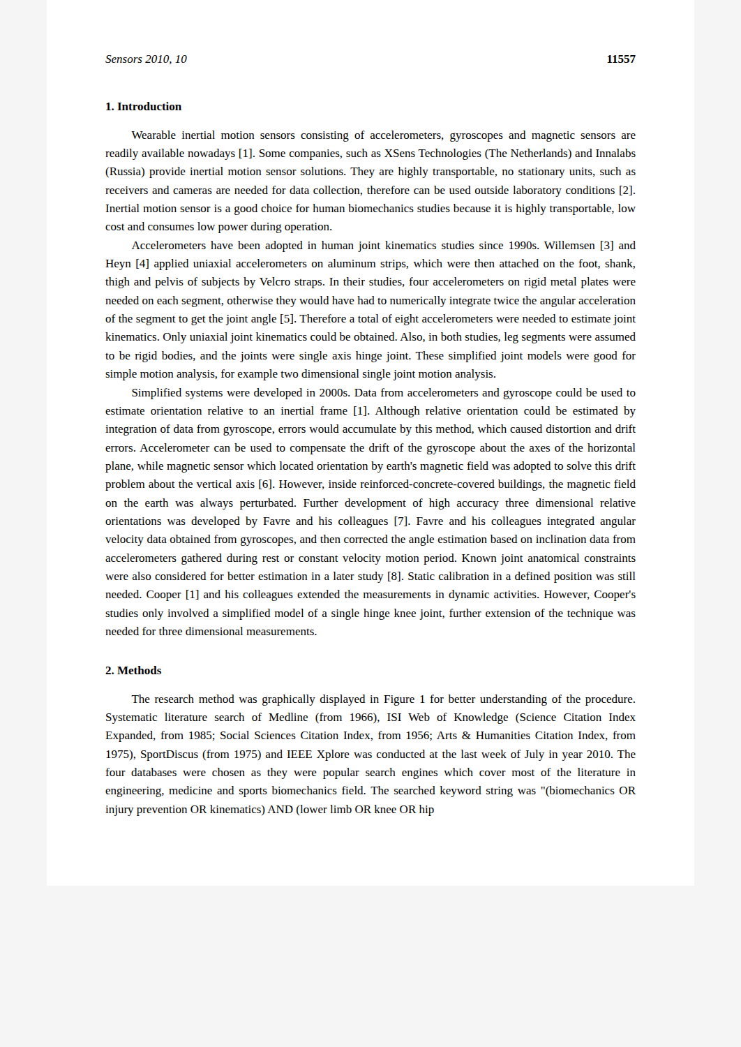Sensors 2010, 10 11557
1. Introduction
Wearable inertial motion sensors consisting of accelerometers, gyroscopes and magnetic sensors are readily available nowadays [1]. Some companies, such as XSens Technologies (The Netherlands) and Innalabs (Russia) provide inertial motion sensor solutions. They are highly transportable, no stationary units, such as receivers and cameras are needed for data collection, therefore can be used outside laboratory conditions [2]. Inertial motion sensor is a good choice for human biomechanics studies because it is highly transportable, low cost and consumes low power during operation.
Accelerometers have been adopted in human joint kinematics studies since 1990s. Willemsen [3] and Heyn [4] applied uniaxial accelerometers on aluminum strips, which were then attached on the foot, shank, thigh and pelvis of subjects by Velcro straps. In their studies, four accelerometers on rigid metal plates were needed on each segment, otherwise they would have had to numerically integrate twice the angular acceleration of the segment to get the joint angle [5]. Therefore a total of eight accelerometers were needed to estimate joint kinematics. Only uniaxial joint kinematics could be obtained. Also, in both studies, leg segments were assumed to be rigid bodies, and the joints were single axis hinge joint. These simplified joint models were good for simple motion analysis, for example two dimensional single joint motion analysis.
Simplified systems were developed in 2000s. Data from accelerometers and gyroscope could be used to estimate orientation relative to an inertial frame [1]. Although relative orientation could be estimated by integration of data from gyroscope, errors would accumulate by this method, which caused distortion and drift errors. Accelerometer can be used to compensate the drift of the gyroscope about the axes of the horizontal plane, while magnetic sensor which located orientation by earth's magnetic field was adopted to solve this drift problem about the vertical axis [6]. However, inside reinforced-concrete-covered buildings, the magnetic field on the earth was always perturbated. Further development of high accuracy three dimensional relative orientations was developed by Favre and his colleagues [7]. Favre and his colleagues integrated angular velocity data obtained from gyroscopes, and then corrected the angle estimation based on inclination data from accelerometers gathered during rest or constant velocity motion period. Known joint anatomical constraints were also considered for better estimation in a later study [8]. Static calibration in a defined position was still needed. Cooper [1] and his colleagues extended the measurements in dynamic activities. However, Cooper's studies only involved a simplified model of a single hinge knee joint, further extension of the technique was needed for three dimensional measurements.
2. Methods
The research method was graphically displayed in Figure 1 for better understanding of the procedure. Systematic literature search of Medline (from 1966), ISI Web of Knowledge (Science Citation Index Expanded, from 1985; Social Sciences Citation Index, from 1956; Arts & Humanities Citation Index, from 1975), SportDiscus (from 1975) and IEEE Xplore was conducted at the last week of July in year 2010. The four databases were chosen as they were popular search engines which cover most of the literature in engineering, medicine and sports biomechanics field. The searched keyword string was "(biomechanics OR injury prevention OR kinematics) AND (lower limb OR knee OR hip